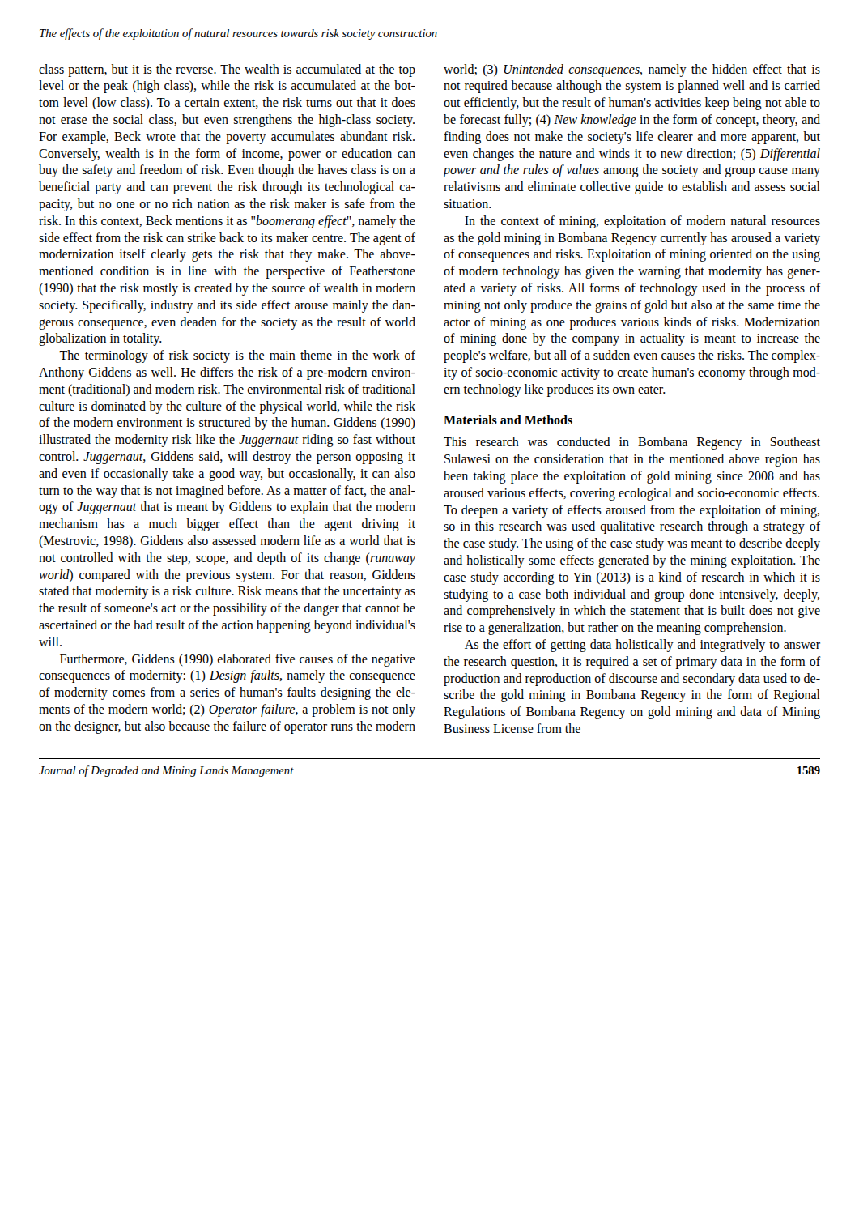The effects of the exploitation of natural resources towards risk society construction
class pattern, but it is the reverse. The wealth is accumulated at the top level or the peak (high class), while the risk is accumulated at the bottom level (low class). To a certain extent, the risk turns out that it does not erase the social class, but even strengthens the high-class society. For example, Beck wrote that the poverty accumulates abundant risk. Conversely, wealth is in the form of income, power or education can buy the safety and freedom of risk. Even though the haves class is on a beneficial party and can prevent the risk through its technological capacity, but no one or no rich nation as the risk maker is safe from the risk. In this context, Beck mentions it as "boomerang effect", namely the side effect from the risk can strike back to its maker centre. The agent of modernization itself clearly gets the risk that they make. The above-mentioned condition is in line with the perspective of Featherstone (1990) that the risk mostly is created by the source of wealth in modern society. Specifically, industry and its side effect arouse mainly the dangerous consequence, even deaden for the society as the result of world globalization in totality.
The terminology of risk society is the main theme in the work of Anthony Giddens as well. He differs the risk of a pre-modern environment (traditional) and modern risk. The environmental risk of traditional culture is dominated by the culture of the physical world, while the risk of the modern environment is structured by the human. Giddens (1990) illustrated the modernity risk like the Juggernaut riding so fast without control. Juggernaut, Giddens said, will destroy the person opposing it and even if occasionally take a good way, but occasionally, it can also turn to the way that is not imagined before. As a matter of fact, the analogy of Juggernaut that is meant by Giddens to explain that the modern mechanism has a much bigger effect than the agent driving it (Mestrovic, 1998). Giddens also assessed modern life as a world that is not controlled with the step, scope, and depth of its change (runaway world) compared with the previous system. For that reason, Giddens stated that modernity is a risk culture. Risk means that the uncertainty as the result of someone's act or the possibility of the danger that cannot be ascertained or the bad result of the action happening beyond individual's will.
Furthermore, Giddens (1990) elaborated five causes of the negative consequences of modernity: (1) Design faults, namely the consequence of modernity comes from a series of human's faults designing the elements of the modern world; (2) Operator failure, a problem is not only on the designer, but also because the failure of operator runs the modern world; (3) Unintended consequences, namely the hidden effect that is not required because although the system is planned well and is carried out efficiently, but the result of human's activities keep being not able to be forecast fully; (4) New knowledge in the form of concept, theory, and finding does not make the society's life clearer and more apparent, but even changes the nature and winds it to new direction; (5) Differential power and the rules of values among the society and group cause many relativisms and eliminate collective guide to establish and assess social situation.
In the context of mining, exploitation of modern natural resources as the gold mining in Bombana Regency currently has aroused a variety of consequences and risks. Exploitation of mining oriented on the using of modern technology has given the warning that modernity has generated a variety of risks. All forms of technology used in the process of mining not only produce the grains of gold but also at the same time the actor of mining as one produces various kinds of risks. Modernization of mining done by the company in actuality is meant to increase the people's welfare, but all of a sudden even causes the risks. The complexity of socio-economic activity to create human's economy through modern technology like produces its own eater.
Materials and Methods
This research was conducted in Bombana Regency in Southeast Sulawesi on the consideration that in the mentioned above region has been taking place the exploitation of gold mining since 2008 and has aroused various effects, covering ecological and socio-economic effects. To deepen a variety of effects aroused from the exploitation of mining, so in this research was used qualitative research through a strategy of the case study. The using of the case study was meant to describe deeply and holistically some effects generated by the mining exploitation. The case study according to Yin (2013) is a kind of research in which it is studying to a case both individual and group done intensively, deeply, and comprehensively in which the statement that is built does not give rise to a generalization, but rather on the meaning comprehension.
As the effort of getting data holistically and integratively to answer the research question, it is required a set of primary data in the form of production and reproduction of discourse and secondary data used to describe the gold mining in Bombana Regency in the form of Regional Regulations of Bombana Regency on gold mining and data of Mining Business License from the
Journal of Degraded and Mining Lands Management 1589